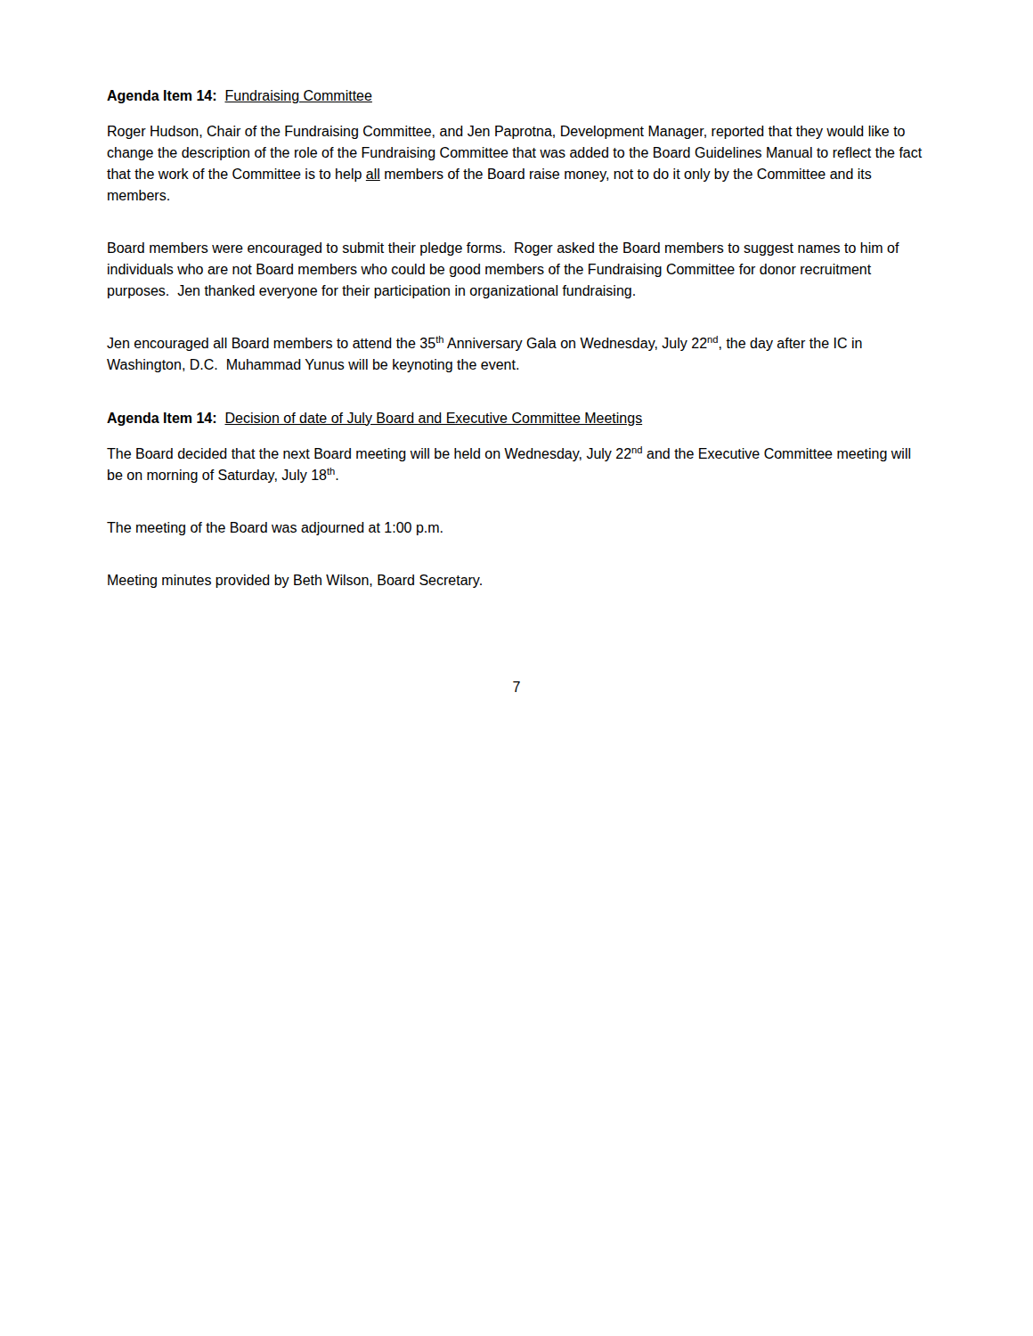Agenda Item 14: Fundraising Committee
Roger Hudson, Chair of the Fundraising Committee, and Jen Paprotna, Development Manager, reported that they would like to change the description of the role of the Fundraising Committee that was added to the Board Guidelines Manual to reflect the fact that the work of the Committee is to help all members of the Board raise money, not to do it only by the Committee and its members.
Board members were encouraged to submit their pledge forms. Roger asked the Board members to suggest names to him of individuals who are not Board members who could be good members of the Fundraising Committee for donor recruitment purposes. Jen thanked everyone for their participation in organizational fundraising.
Jen encouraged all Board members to attend the 35th Anniversary Gala on Wednesday, July 22nd, the day after the IC in Washington, D.C. Muhammad Yunus will be keynoting the event.
Agenda Item 14: Decision of date of July Board and Executive Committee Meetings
The Board decided that the next Board meeting will be held on Wednesday, July 22nd and the Executive Committee meeting will be on morning of Saturday, July 18th.
The meeting of the Board was adjourned at 1:00 p.m.
Meeting minutes provided by Beth Wilson, Board Secretary.
7